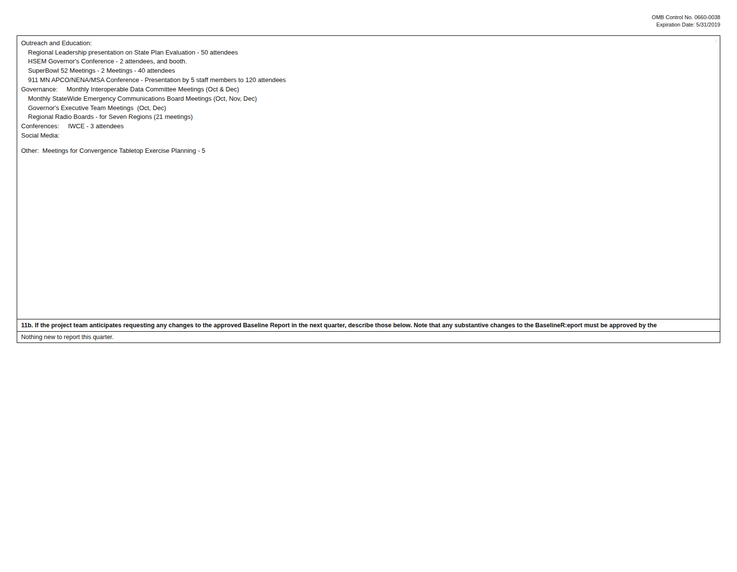OMB Control No. 0660-0038
Expiration Date: 5/31/2019
·
Outreach and Education:
Regional Leadership presentation on State Plan Evaluation - 50 attendees
HSEM Governor's Conference - 2 attendees, and booth.
SuperBowl 52 Meetings - 2 Meetings - 40 attendees
911 MN APCO/NENA/MSA Conference - Presentation by 5 staff members to 120 attendees
Governance: Monthly Interoperable Data Committee Meetings (Oct & Dec)
Monthly StateWide Emergency Communications Board Meetings (Oct, Nov, Dec)
Governor's Executive Team Meetings (Oct, Dec)
Regional Radio Boards - for Seven Regions (21 meetings)
Conferences: IWCE - 3 attendees
Social Media:
Other: Meetings for Convergence Tabletop Exercise Planning - 5
11b. If the project team anticipates requesting any changes to the approved Baseline Report in the next quarter, describe those below. Note that any substantive changes to the BaselineR:eport must be approved by the
Nothing new to report this quarter.